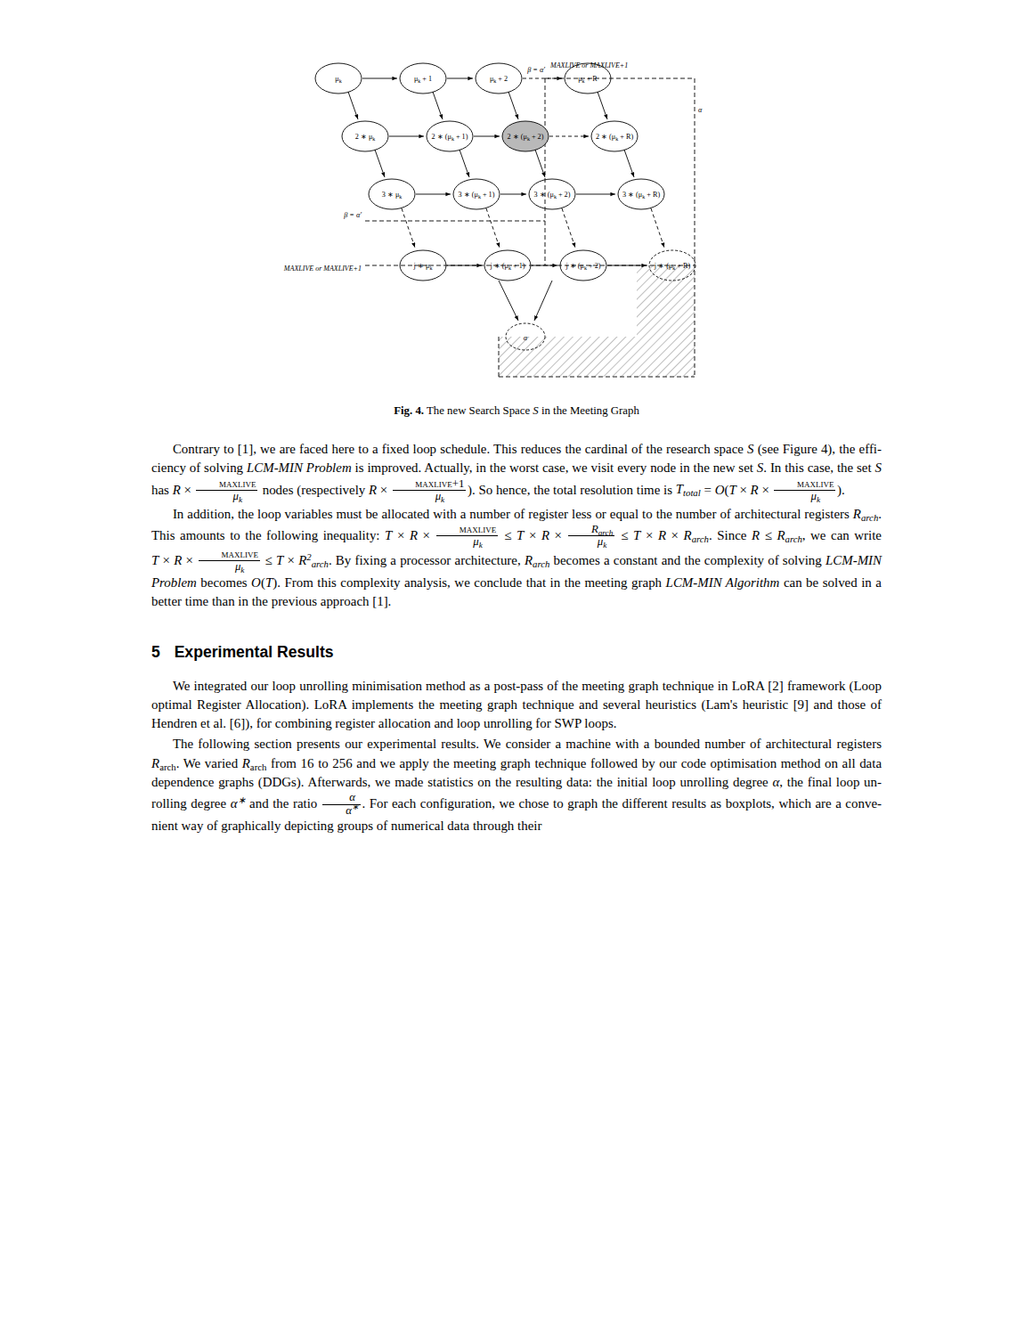μk μk + 1 μk + 2 μk + R 2 ∗ μk 2 ∗ (μk + 1) 2 ∗ (μk + 2) 2 ∗ (μk + R) 3 ∗ μk 3 ∗ (μk + 1) 3 ∗ (μk + 2) 3 ∗ (μk + R) j ∗ μk j ∗ (μk + 1) j ∗ (μk + 2) j ∗ (μk + R) α β = α′ MAXLIVE or MAXLIVE+1 α β = α′ MAXLIVE or MAXLIVE+1
Fig. 4. The new Search Space S in the Meeting Graph
Contrary to [1], we are faced here to a fixed loop schedule. This reduces the cardinal of the research space S (see Figure 4), the efficiency of solving LCM-MIN Problem is improved. Actually, in the worst case, we visit every node in the new set S. In this case, the set S has R × maxlive μk nodes (respectively R × maxlive+1 μk). So hence, the total resolution time is Ttotal = O(T × R × maxlive μk).
In addition, the loop variables must be allocated with a number of register less or equal to the number of architectural registers Rarch. This amounts to the following inequality: T × R × maxlive μk ≤ T × R × Rarch μk ≤ T × R × Rarch. Since R ≤ Rarch, we can write T × R × maxlive μk ≤ T × R2arch. By fixing a processor architecture, Rarch becomes a constant and the complexity of solving LCM-MIN Problem becomes O(T). From this complexity analysis, we conclude that in the meeting graph LCM-MIN Algorithm can be solved in a better time than in the previous approach [1].
5 Experimental Results
We integrated our loop unrolling minimisation method as a post-pass of the meeting graph technique in LoRA [2] framework (Loop optimal Register Allocation). LoRA implements the meeting graph technique and several heuristics (Lam's heuristic [9] and those of Hendren et al. [6]), for combining register allocation and loop unrolling for SWP loops.
The following section presents our experimental results. We consider a machine with a bounded number of architectural registers Rarch. We varied Rarch from 16 to 256 and we apply the meeting graph technique followed by our code optimisation method on all data dependence graphs (DDGs). Afterwards, we made statistics on the resulting data: the initial loop unrolling degree α, the final loop unrolling degree α∗ and the ratio αα∗. For each configuration, we chose to graph the different results as boxplots, which are a convenient way of graphically depicting groups of numerical data through their